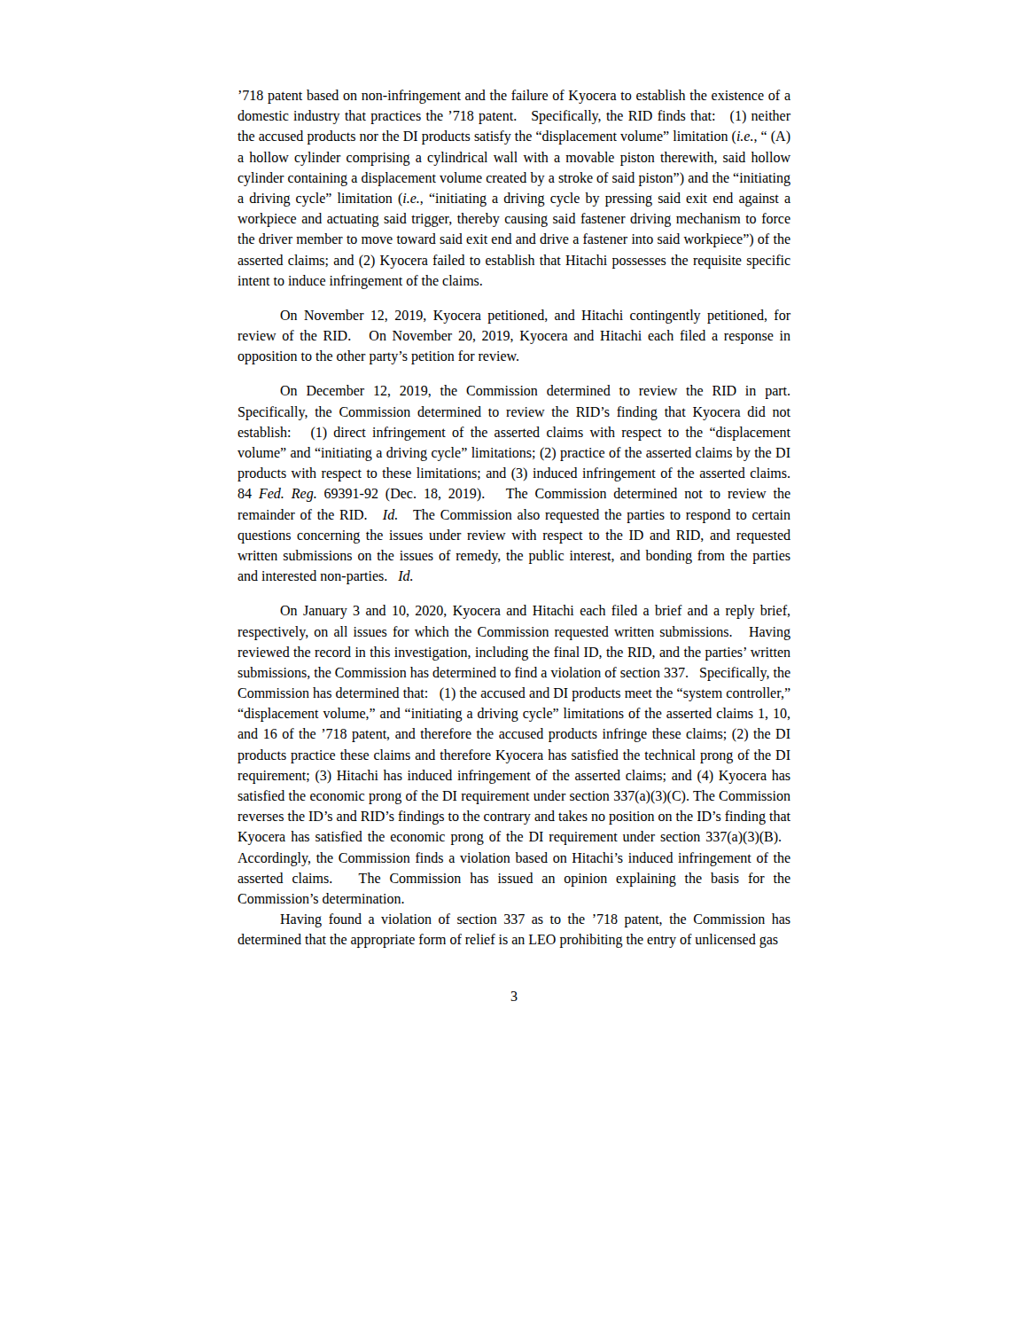’718 patent based on non-infringement and the failure of Kyocera to establish the existence of a domestic industry that practices the ’718 patent. Specifically, the RID finds that: (1) neither the accused products nor the DI products satisfy the “displacement volume” limitation (i.e., “ (A) a hollow cylinder comprising a cylindrical wall with a movable piston therewith, said hollow cylinder containing a displacement volume created by a stroke of said piston”) and the “initiating a driving cycle” limitation (i.e., “initiating a driving cycle by pressing said exit end against a workpiece and actuating said trigger, thereby causing said fastener driving mechanism to force the driver member to move toward said exit end and drive a fastener into said workpiece”) of the asserted claims; and (2) Kyocera failed to establish that Hitachi possesses the requisite specific intent to induce infringement of the claims.
On November 12, 2019, Kyocera petitioned, and Hitachi contingently petitioned, for review of the RID. On November 20, 2019, Kyocera and Hitachi each filed a response in opposition to the other party’s petition for review.
On December 12, 2019, the Commission determined to review the RID in part. Specifically, the Commission determined to review the RID’s finding that Kyocera did not establish: (1) direct infringement of the asserted claims with respect to the “displacement volume” and “initiating a driving cycle” limitations; (2) practice of the asserted claims by the DI products with respect to these limitations; and (3) induced infringement of the asserted claims. 84 Fed. Reg. 69391-92 (Dec. 18, 2019). The Commission determined not to review the remainder of the RID. Id. The Commission also requested the parties to respond to certain questions concerning the issues under review with respect to the ID and RID, and requested written submissions on the issues of remedy, the public interest, and bonding from the parties and interested non-parties. Id.
On January 3 and 10, 2020, Kyocera and Hitachi each filed a brief and a reply brief, respectively, on all issues for which the Commission requested written submissions. Having reviewed the record in this investigation, including the final ID, the RID, and the parties’ written submissions, the Commission has determined to find a violation of section 337. Specifically, the Commission has determined that: (1) the accused and DI products meet the “system controller,” “displacement volume,” and “initiating a driving cycle” limitations of the asserted claims 1, 10, and 16 of the ’718 patent, and therefore the accused products infringe these claims; (2) the DI products practice these claims and therefore Kyocera has satisfied the technical prong of the DI requirement; (3) Hitachi has induced infringement of the asserted claims; and (4) Kyocera has satisfied the economic prong of the DI requirement under section 337(a)(3)(C). The Commission reverses the ID’s and RID’s findings to the contrary and takes no position on the ID’s finding that Kyocera has satisfied the economic prong of the DI requirement under section 337(a)(3)(B). Accordingly, the Commission finds a violation based on Hitachi’s induced infringement of the asserted claims. The Commission has issued an opinion explaining the basis for the Commission’s determination.
Having found a violation of section 337 as to the ’718 patent, the Commission has determined that the appropriate form of relief is an LEO prohibiting the entry of unlicensed gas
3